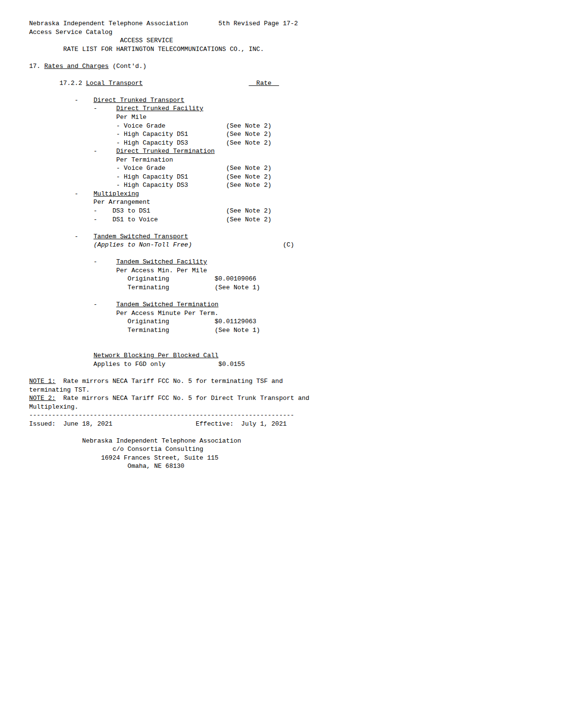Nebraska Independent Telephone Association        5th Revised Page 17-2
Access Service Catalog
                        ACCESS SERVICE
         RATE LIST FOR HARTINGTON TELECOMMUNICATIONS CO., INC.

17. Rates and Charges (Cont'd.)

        17.2.2 Local Transport                              Rate  

            -    Direct Trunked Transport
                 -     Direct Trunked Facility
                       Per Mile
                       - Voice Grade                (See Note 2)
                       - High Capacity DS1          (See Note 2)
                       - High Capacity DS3          (See Note 2)
                 -     Direct Trunked Termination
                       Per Termination
                       - Voice Grade                (See Note 2)
                       - High Capacity DS1          (See Note 2)
                       - High Capacity DS3          (See Note 2)
            -    Multiplexing
                 Per Arrangement
                 -    DS3 to DS1                    (See Note 2)
                 -    DS1 to Voice                  (See Note 2)

            -    Tandem Switched Transport
                 (Applies to Non-Toll Free)                        (C)

                 -     Tandem Switched Facility
                       Per Access Min. Per Mile
                          Originating            $0.00109066
                          Terminating            (See Note 1)

                 -     Tandem Switched Termination
                       Per Access Minute Per Term.
                          Originating            $0.01129063
                          Terminating            (See Note 1)


                 Network Blocking Per Blocked Call
                 Applies to FGD only              $0.0155

NOTE 1:  Rate mirrors NECA Tariff FCC No. 5 for terminating TSF and
terminating TST.
NOTE 2:  Rate mirrors NECA Tariff FCC No. 5 for Direct Trunk Transport and
Multiplexing.
----------------------------------------------------------------------
Issued:  June 18, 2021                      Effective:  July 1, 2021

              Nebraska Independent Telephone Association
                      c/o Consortia Consulting
                   16924 Frances Street, Suite 115
                          Omaha, NE 68130